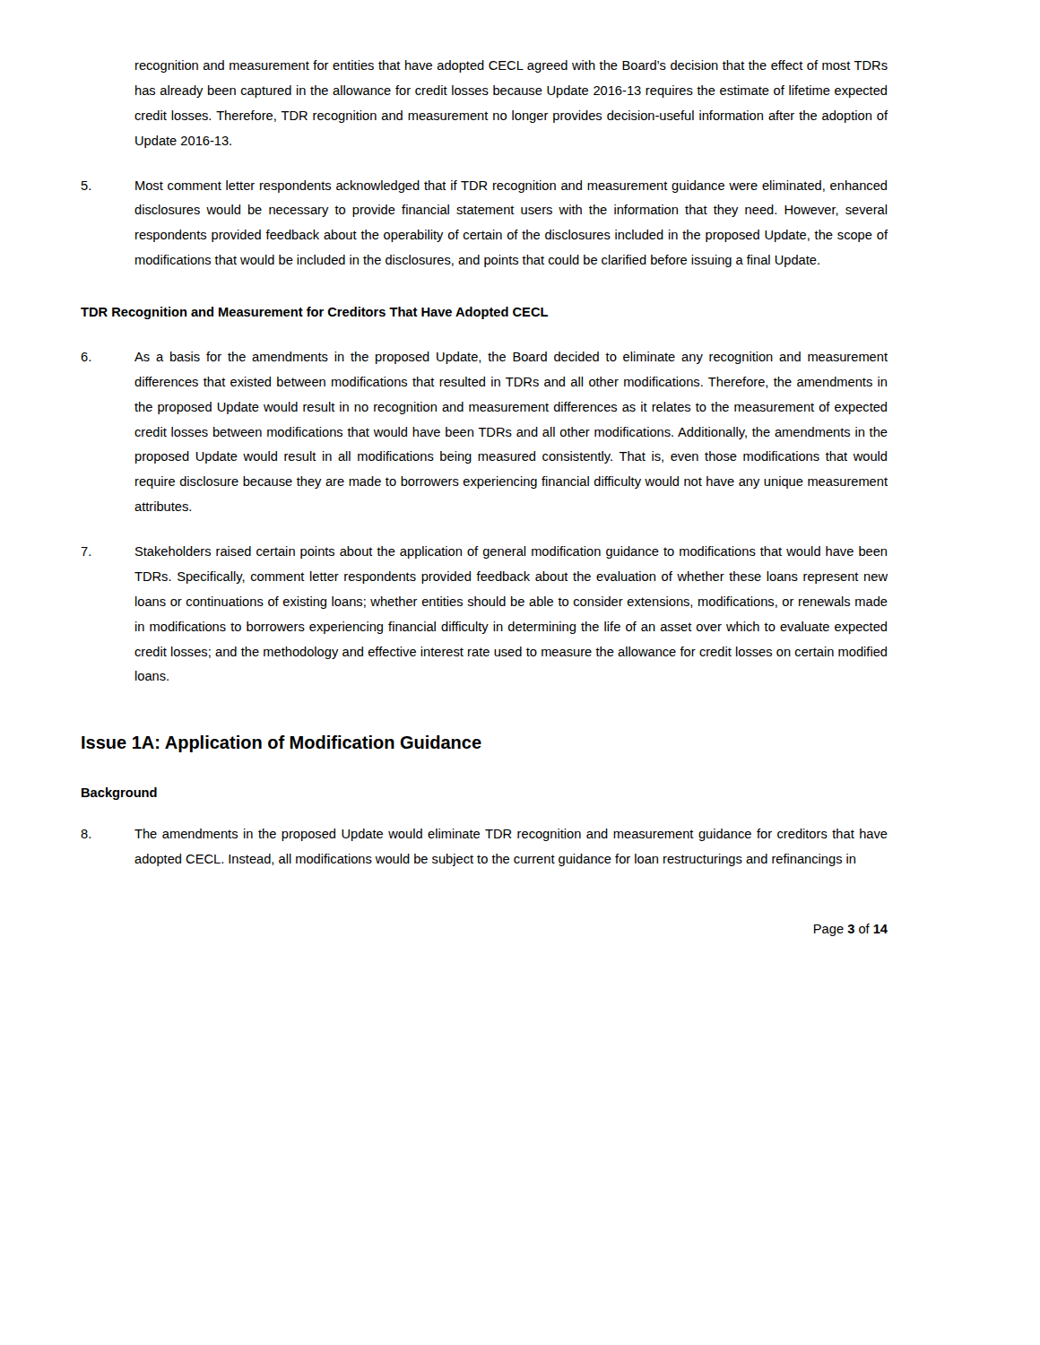recognition and measurement for entities that have adopted CECL agreed with the Board’s decision that the effect of most TDRs has already been captured in the allowance for credit losses because Update 2016-13 requires the estimate of lifetime expected credit losses. Therefore, TDR recognition and measurement no longer provides decision-useful information after the adoption of Update 2016-13.
5.
Most comment letter respondents acknowledged that if TDR recognition and measurement guidance were eliminated, enhanced disclosures would be necessary to provide financial statement users with the information that they need. However, several respondents provided feedback about the operability of certain of the disclosures included in the proposed Update, the scope of modifications that would be included in the disclosures, and points that could be clarified before issuing a final Update.
TDR Recognition and Measurement for Creditors That Have Adopted CECL
6.
As a basis for the amendments in the proposed Update, the Board decided to eliminate any recognition and measurement differences that existed between modifications that resulted in TDRs and all other modifications. Therefore, the amendments in the proposed Update would result in no recognition and measurement differences as it relates to the measurement of expected credit losses between modifications that would have been TDRs and all other modifications. Additionally, the amendments in the proposed Update would result in all modifications being measured consistently. That is, even those modifications that would require disclosure because they are made to borrowers experiencing financial difficulty would not have any unique measurement attributes.
7.
Stakeholders raised certain points about the application of general modification guidance to modifications that would have been TDRs. Specifically, comment letter respondents provided feedback about the evaluation of whether these loans represent new loans or continuations of existing loans; whether entities should be able to consider extensions, modifications, or renewals made in modifications to borrowers experiencing financial difficulty in determining the life of an asset over which to evaluate expected credit losses; and the methodology and effective interest rate used to measure the allowance for credit losses on certain modified loans.
Issue 1A: Application of Modification Guidance
Background
8.
The amendments in the proposed Update would eliminate TDR recognition and measurement guidance for creditors that have adopted CECL. Instead, all modifications would be subject to the current guidance for loan restructurings and refinancings in
Page 3 of 14